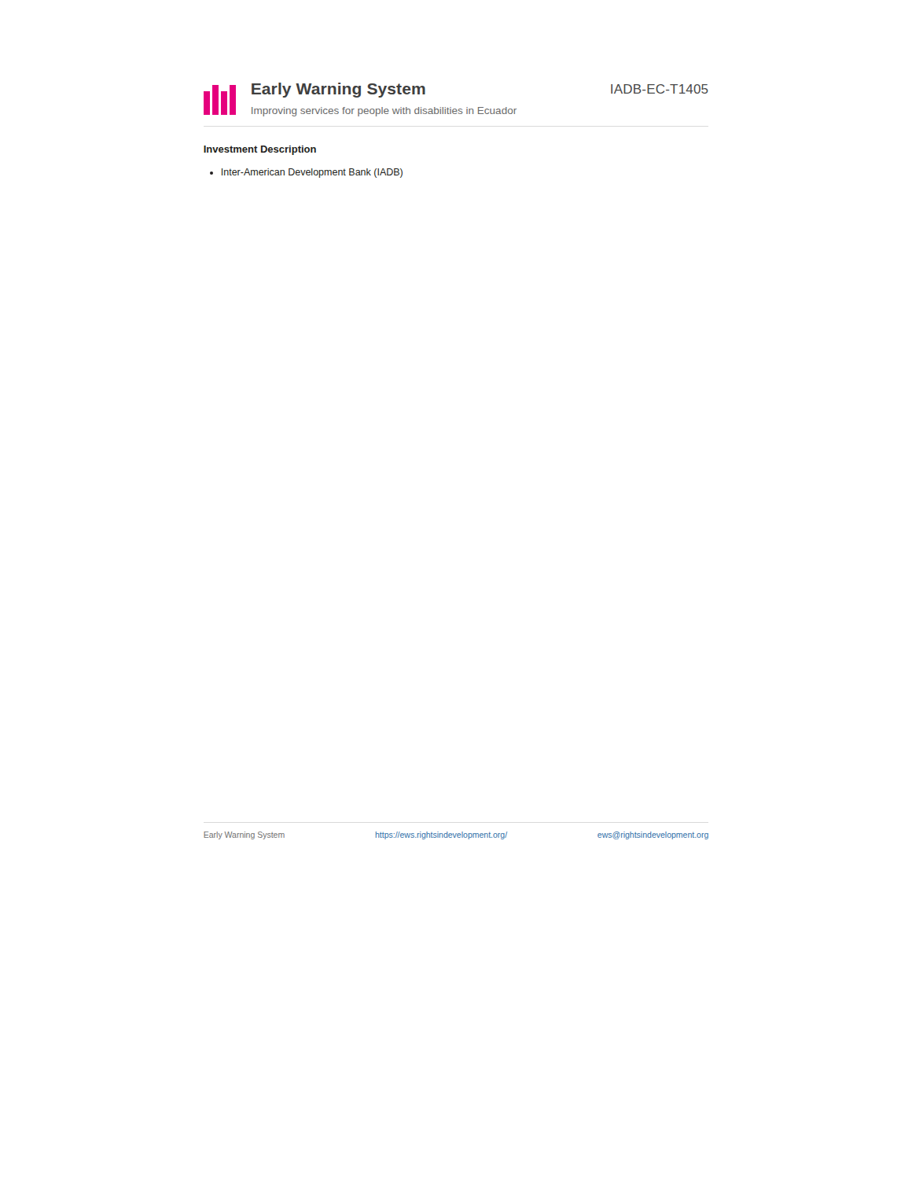Early Warning System
Improving services for people with disabilities in Ecuador
IADB-EC-T1405
Investment Description
Inter-American Development Bank (IADB)
Early Warning System
https://ews.rightsindevelopment.org/
ews@rightsindevelopment.org